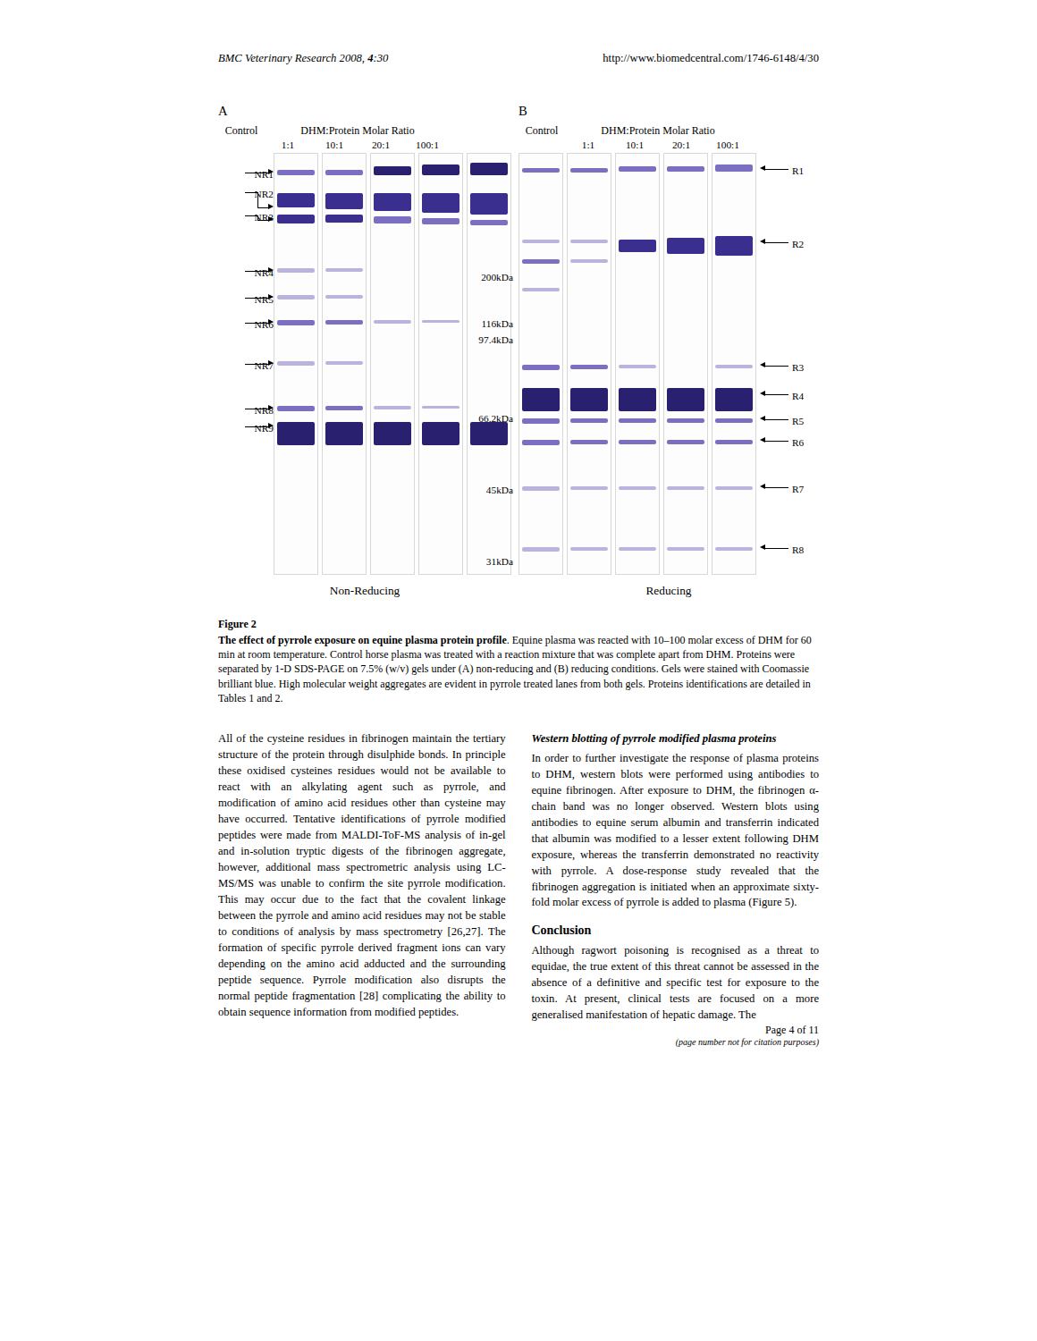BMC Veterinary Research 2008, 4:30
http://www.biomedcentral.com/1746-6148/4/30
A
Control
DHM:Protein Molar Ratio
1:110:120:1100:1
NR1
NR2
NR3
NR4
NR5
NR6
NR7
NR8
NR9
Non-Reducing
200kDa
116kDa
97.4kDa
66.2kDa
45kDa
31kDa
B
Control
DHM:Protein Molar Ratio
1:110:120:1100:1
R1
R2
R3
R4
R5
R6
R7
R8
Reducing
Figure 2 The effect of pyrrole exposure on equine plasma protein profile. Equine plasma was reacted with 10–100 molar excess of DHM for 60 min at room temperature. Control horse plasma was treated with a reaction mixture that was complete apart from DHM. Proteins were separated by 1-D SDS-PAGE on 7.5% (w/v) gels under (A) non-reducing and (B) reducing conditions. Gels were stained with Coomassie brilliant blue. High molecular weight aggregates are evident in pyrrole treated lanes from both gels. Proteins identifications are detailed in Tables 1 and 2.
All of the cysteine residues in fibrinogen maintain the tertiary structure of the protein through disulphide bonds. In principle these oxidised cysteines residues would not be available to react with an alkylating agent such as pyrrole, and modification of amino acid residues other than cysteine may have occurred. Tentative identifications of pyrrole modified peptides were made from MALDI-ToF-MS analysis of in-gel and in-solution tryptic digests of the fibrinogen aggregate, however, additional mass spectrometric analysis using LC-MS/MS was unable to confirm the site pyrrole modification. This may occur due to the fact that the covalent linkage between the pyrrole and amino acid residues may not be stable to conditions of analysis by mass spectrometry [26,27]. The formation of specific pyrrole derived fragment ions can vary depending on the amino acid adducted and the surrounding peptide sequence. Pyrrole modification also disrupts the normal peptide fragmentation [28] complicating the ability to obtain sequence information from modified peptides.
Western blotting of pyrrole modified plasma proteins
In order to further investigate the response of plasma proteins to DHM, western blots were performed using antibodies to equine fibrinogen. After exposure to DHM, the fibrinogen α-chain band was no longer observed. Western blots using antibodies to equine serum albumin and transferrin indicated that albumin was modified to a lesser extent following DHM exposure, whereas the transferrin demonstrated no reactivity with pyrrole. A dose-response study revealed that the fibrinogen aggregation is initiated when an approximate sixty-fold molar excess of pyrrole is added to plasma (Figure 5).
Conclusion
Although ragwort poisoning is recognised as a threat to equidae, the true extent of this threat cannot be assessed in the absence of a definitive and specific test for exposure to the toxin. At present, clinical tests are focused on a more generalised manifestation of hepatic damage. The
Page 4 of 11
(page number not for citation purposes)